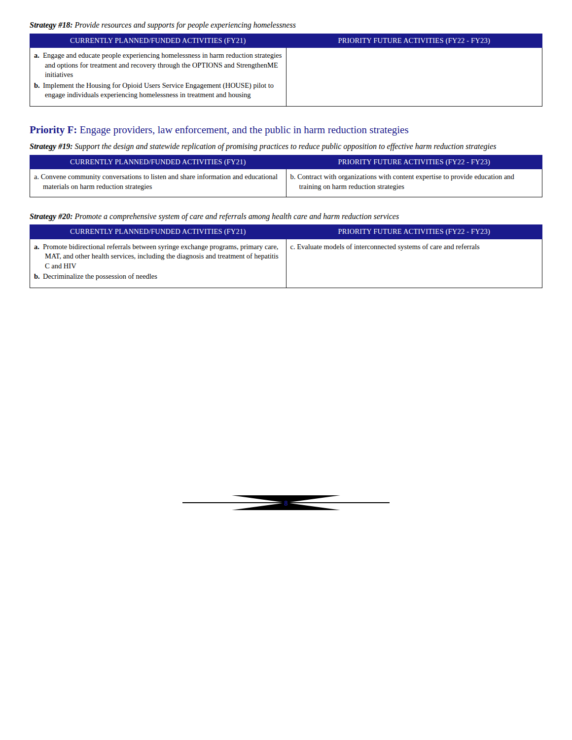Strategy #18: Provide resources and supports for people experiencing homelessness
| CURRENTLY PLANNED/FUNDED ACTIVITIES (FY21) | PRIORITY FUTURE ACTIVITIES (FY22 - FY23) |
| --- | --- |
| a. Engage and educate people experiencing homelessness in harm reduction strategies and options for treatment and recovery through the OPTIONS and StrengthenME initiatives b. Implement the Housing for Opioid Users Service Engagement (HOUSE) pilot to engage individuals experiencing homelessness in treatment and housing | |
Priority F: Engage providers, law enforcement, and the public in harm reduction strategies
Strategy #19: Support the design and statewide replication of promising practices to reduce public opposition to effective harm reduction strategies
| CURRENTLY PLANNED/FUNDED ACTIVITIES (FY21) | PRIORITY FUTURE ACTIVITIES (FY22 - FY23) |
| --- | --- |
| a. Convene community conversations to listen and share information and educational materials on harm reduction strategies | b. Contract with organizations with content expertise to provide education and training on harm reduction strategies |
Strategy #20: Promote a comprehensive system of care and referrals among health care and harm reduction services
| CURRENTLY PLANNED/FUNDED ACTIVITIES (FY21) | PRIORITY FUTURE ACTIVITIES (FY22 - FY23) |
| --- | --- |
| a. Promote bidirectional referrals between syringe exchange programs, primary care, MAT, and other health services, including the diagnosis and treatment of hepatitis C and HIV b. Decriminalize the possession of needles | c. Evaluate models of interconnected systems of care and referrals |
8